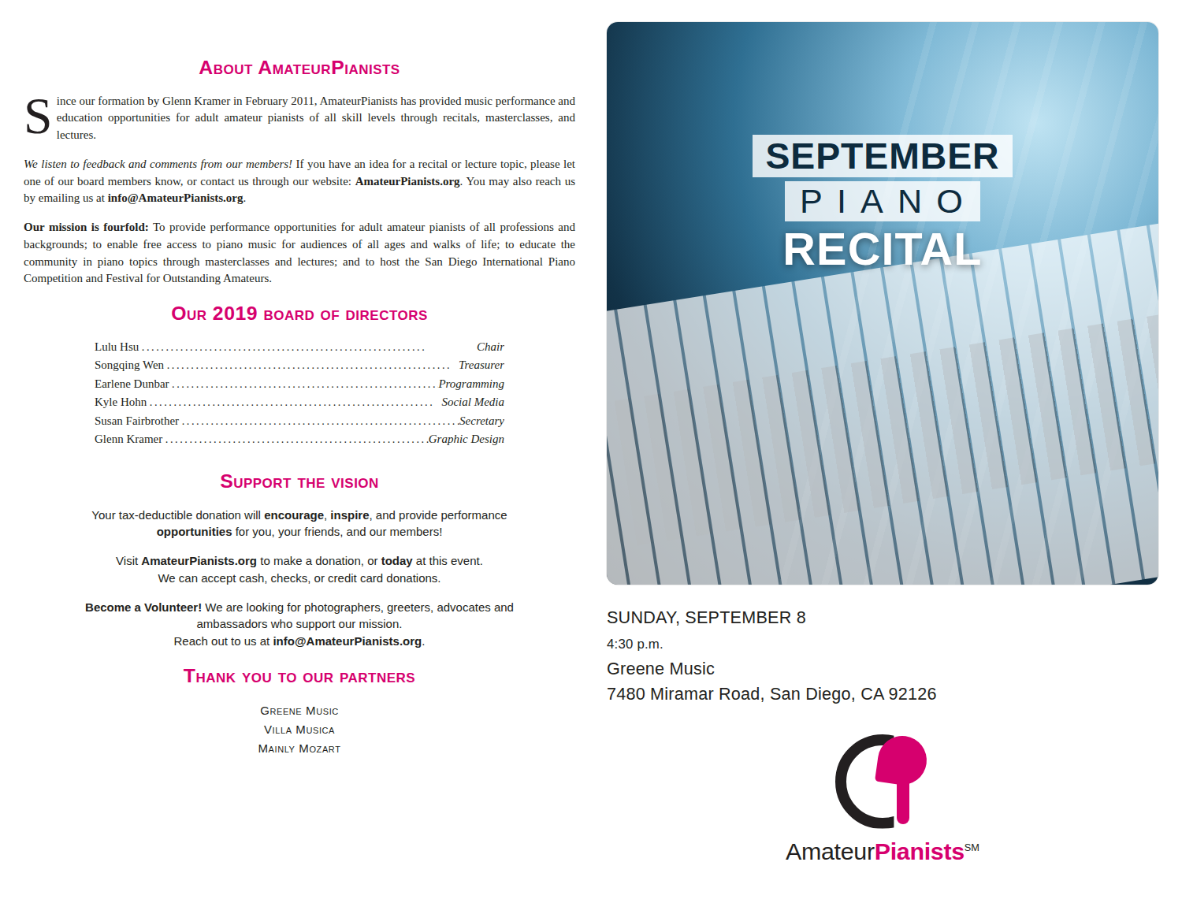About AmateurPianists
Since our formation by Glenn Kramer in February 2011, AmateurPianists has provided music performance and education opportunities for adult amateur pianists of all skill levels through recitals, masterclasses, and lectures.
We listen to feedback and comments from our members! If you have an idea for a recital or lecture topic, please let one of our board members know, or contact us through our website: AmateurPianists.org. You may also reach us by emailing us at info@AmateurPianists.org.
Our mission is fourfold: To provide performance opportunities for adult amateur pianists of all professions and backgrounds; to enable free access to piano music for audiences of all ages and walks of life; to educate the community in piano topics through masterclasses and lectures; and to host the San Diego International Piano Competition and Festival for Outstanding Amateurs.
Our 2019 board of directors
Lulu Hsu........................................................... Chair
Songqing Wen........................................................... Treasurer
Earlene Dunbar........................................................... Programming
Kyle Hohn........................................................... Social Media
Susan Fairbrother........................................................... Secretary
Glenn Kramer........................................................... Graphic Design
Support the vision
Your tax-deductible donation will encourage, inspire, and provide performance opportunities for you, your friends, and our members!
Visit AmateurPianists.org to make a donation, or today at this event.
We can accept cash, checks, or credit card donations.
Become a Volunteer! We are looking for photographers, greeters, advocates and ambassadors who support our mission.
Reach out to us at info@AmateurPianists.org.
Thank you to our partners
Greene Music
Villa Musica
Mainly Mozart
SEPTEMBER
PIANO RECITAL
SUNDAY, SEPTEMBER 8
4:30 p.m.
Greene Music
7480 Miramar Road, San Diego, CA 92126
AmateurPianistsSM